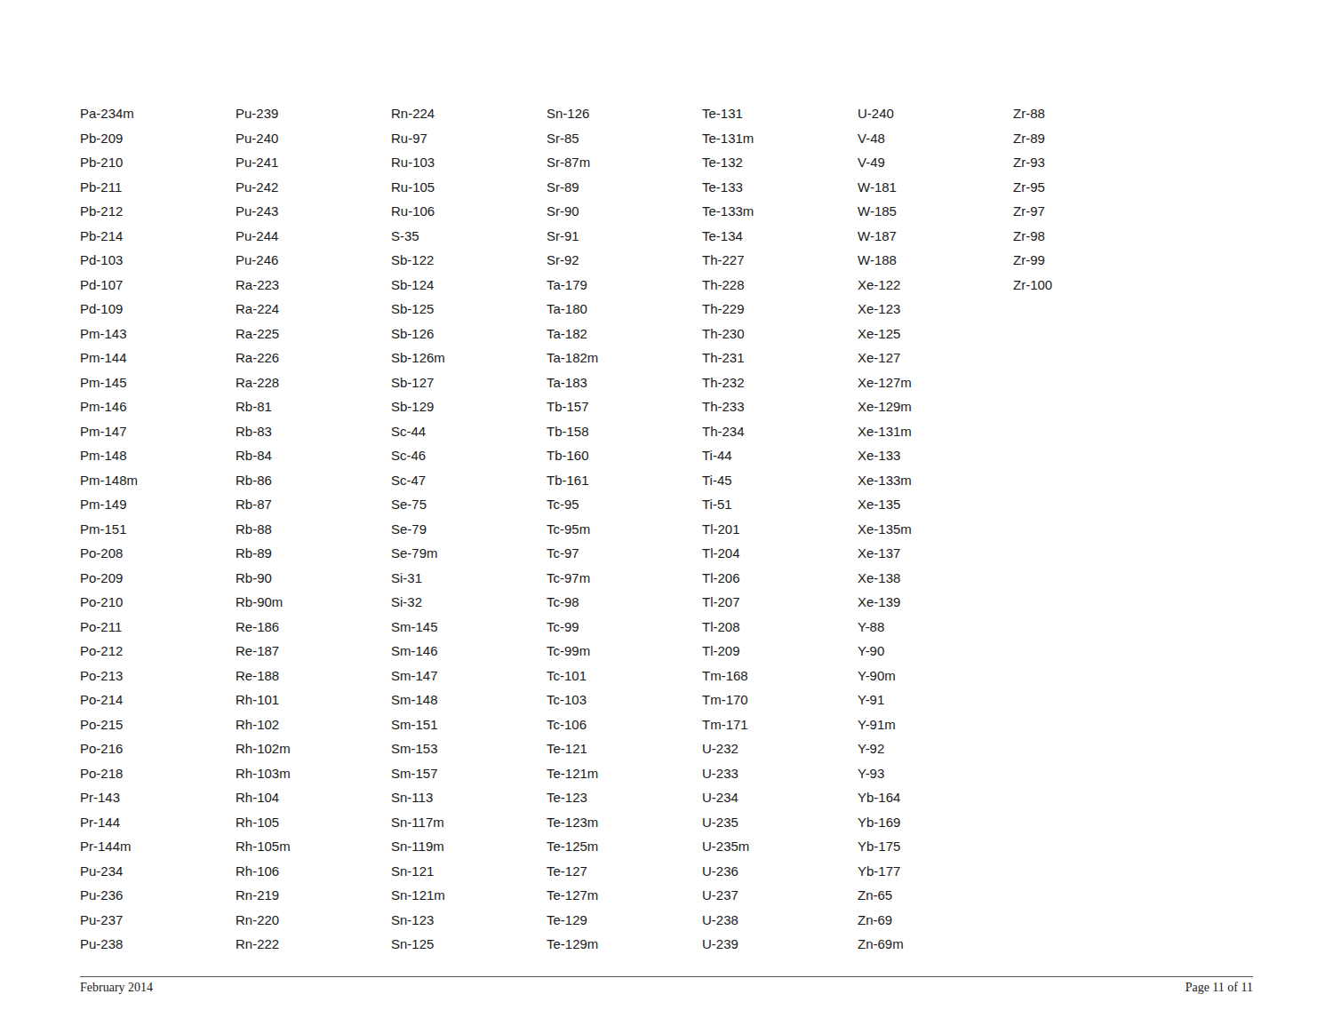| Pa-234m | Pu-239 | Rn-224 | Sn-126 | Te-131 | U-240 | Zr-88 |
| Pb-209 | Pu-240 | Ru-97 | Sr-85 | Te-131m | V-48 | Zr-89 |
| Pb-210 | Pu-241 | Ru-103 | Sr-87m | Te-132 | V-49 | Zr-93 |
| Pb-211 | Pu-242 | Ru-105 | Sr-89 | Te-133 | W-181 | Zr-95 |
| Pb-212 | Pu-243 | Ru-106 | Sr-90 | Te-133m | W-185 | Zr-97 |
| Pb-214 | Pu-244 | S-35 | Sr-91 | Te-134 | W-187 | Zr-98 |
| Pd-103 | Pu-246 | Sb-122 | Sr-92 | Th-227 | W-188 | Zr-99 |
| Pd-107 | Ra-223 | Sb-124 | Ta-179 | Th-228 | Xe-122 | Zr-100 |
| Pd-109 | Ra-224 | Sb-125 | Ta-180 | Th-229 | Xe-123 | |
| Pm-143 | Ra-225 | Sb-126 | Ta-182 | Th-230 | Xe-125 | |
| Pm-144 | Ra-226 | Sb-126m | Ta-182m | Th-231 | Xe-127 | |
| Pm-145 | Ra-228 | Sb-127 | Ta-183 | Th-232 | Xe-127m | |
| Pm-146 | Rb-81 | Sb-129 | Tb-157 | Th-233 | Xe-129m | |
| Pm-147 | Rb-83 | Sc-44 | Tb-158 | Th-234 | Xe-131m | |
| Pm-148 | Rb-84 | Sc-46 | Tb-160 | Ti-44 | Xe-133 | |
| Pm-148m | Rb-86 | Sc-47 | Tb-161 | Ti-45 | Xe-133m | |
| Pm-149 | Rb-87 | Se-75 | Tc-95 | Ti-51 | Xe-135 | |
| Pm-151 | Rb-88 | Se-79 | Tc-95m | Tl-201 | Xe-135m | |
| Po-208 | Rb-89 | Se-79m | Tc-97 | Tl-204 | Xe-137 | |
| Po-209 | Rb-90 | Si-31 | Tc-97m | Tl-206 | Xe-138 | |
| Po-210 | Rb-90m | Si-32 | Tc-98 | Tl-207 | Xe-139 | |
| Po-211 | Re-186 | Sm-145 | Tc-99 | Tl-208 | Y-88 | |
| Po-212 | Re-187 | Sm-146 | Tc-99m | Tl-209 | Y-90 | |
| Po-213 | Re-188 | Sm-147 | Tc-101 | Tm-168 | Y-90m | |
| Po-214 | Rh-101 | Sm-148 | Tc-103 | Tm-170 | Y-91 | |
| Po-215 | Rh-102 | Sm-151 | Tc-106 | Tm-171 | Y-91m | |
| Po-216 | Rh-102m | Sm-153 | Te-121 | U-232 | Y-92 | |
| Po-218 | Rh-103m | Sm-157 | Te-121m | U-233 | Y-93 | |
| Pr-143 | Rh-104 | Sn-113 | Te-123 | U-234 | Yb-164 | |
| Pr-144 | Rh-105 | Sn-117m | Te-123m | U-235 | Yb-169 | |
| Pr-144m | Rh-105m | Sn-119m | Te-125m | U-235m | Yb-175 | |
| Pu-234 | Rh-106 | Sn-121 | Te-127 | U-236 | Yb-177 | |
| Pu-236 | Rn-219 | Sn-121m | Te-127m | U-237 | Zn-65 | |
| Pu-237 | Rn-220 | Sn-123 | Te-129 | U-238 | Zn-69 | |
| Pu-238 | Rn-222 | Sn-125 | Te-129m | U-239 | Zn-69m | |
February 2014 Page 11 of 11